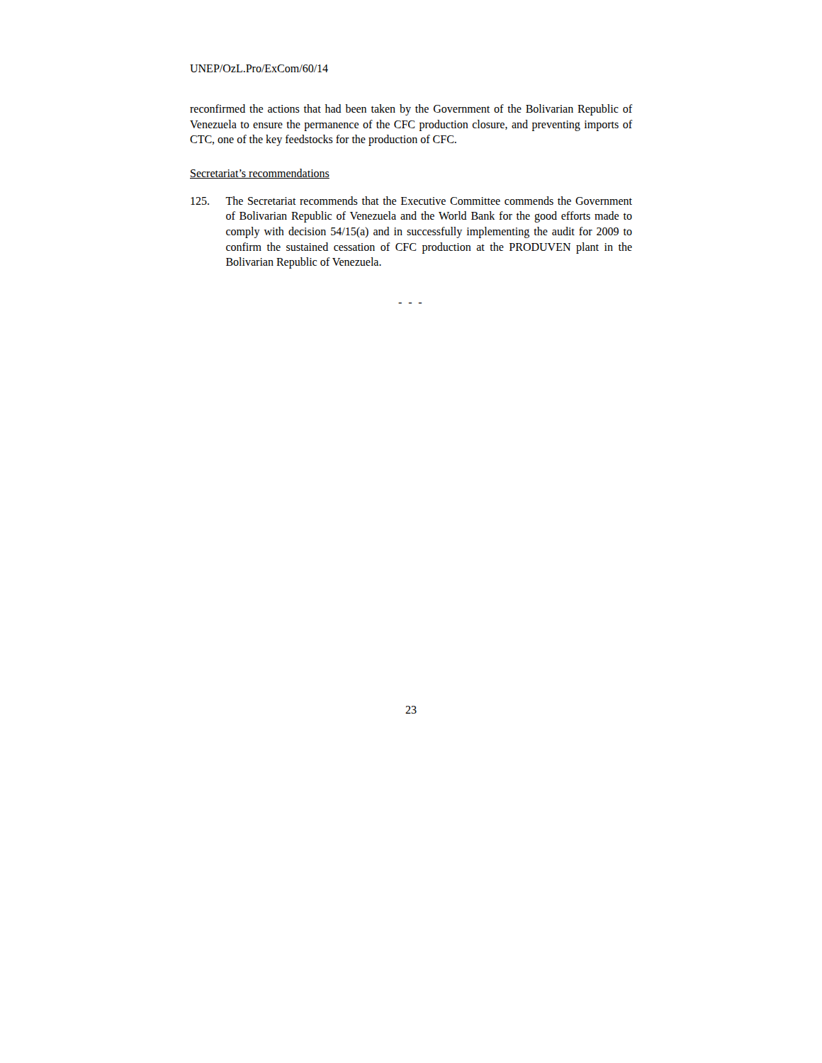UNEP/OzL.Pro/ExCom/60/14
reconfirmed the actions that had been taken by the Government of the Bolivarian Republic of Venezuela to ensure the permanence of the CFC production closure, and preventing imports of CTC, one of the key feedstocks for the production of CFC.
Secretariat’s recommendations
125.
The Secretariat recommends that the Executive Committee commends the Government of Bolivarian Republic of Venezuela and the World Bank for the good efforts made to comply with decision 54/15(a) and in successfully implementing the audit for 2009 to confirm the sustained cessation of CFC production at the PRODUVEN plant in the Bolivarian Republic of Venezuela.
- - -
23